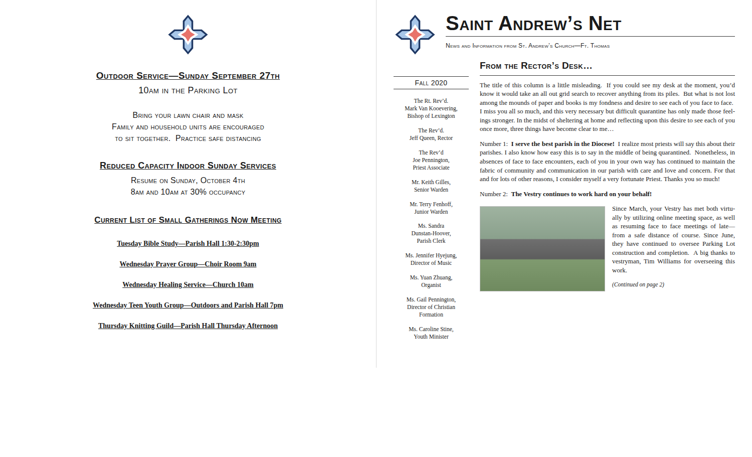Outdoor Service—Sunday September 27th
10am in the Parking Lot
Bring your lawn chair and mask
Family and household units are encouraged
to sit together. Practice safe distancing
Reduced Capacity Indoor Sunday Services
Resume on Sunday, October 4th
8am and 10am at 30% occupancy
Current List of Small Gatherings Now Meeting
Tuesday Bible Study—Parish Hall 1:30-2:30pm
Wednesday Prayer Group—Choir Room 9am
Wednesday Healing Service—Church 10am
Wednesday Teen Youth Group—Outdoors and Parish Hall 7pm
Thursday Knitting Guild—Parish Hall Thursday Afternoon
Saint Andrew’s Net
News and Information from St. Andrew’s Church—Ft. Thomas
Fall 2020
The Rt. Rev’d.
Mark Van Kooevering,
Bishop of Lexington
The Rev’d.
Jeff Queen, Rector
The Rev’d
Joe Pennington,
Priest Associate
Mr. Keith Gilles,
Senior Warden
Mr. Terry Fenhoff,
Junior Warden
Ms. Sandra
Dunstan-Hoover,
Parish Clerk
Ms. Jennifer Hyejung,
Director of Music
Ms. Yuan Zhuang,
Organist
Ms. Gail Pennington,
Director of Christian
Formation
Ms. Caroline Stine,
Youth Minister
From the Rector’s Desk…
The title of this column is a little misleading. If you could see my desk at the moment, you’d know it would take an all out grid search to recover anything from its piles. But what is not lost among the mounds of paper and books is my fondness and desire to see each of you face to face. I miss you all so much, and this very necessary but difficult quarantine has only made those feelings stronger. In the midst of sheltering at home and reflecting upon this desire to see each of you once more, three things have become clear to me…
Number 1: I serve the best parish in the Diocese! I realize most priests will say this about their parishes. I also know how easy this is to say in the middle of being quarantined. Nonetheless, in absences of face to face encounters, each of you in your own way has continued to maintain the fabric of community and communication in our parish with care and love and concern. For that and for lots of other reasons, I consider myself a very fortunate Priest. Thanks you so much!
Number 2: The Vestry continues to work hard on your behalf!
Since March, your Vestry has met both virtually by utilizing online meeting space, as well as resuming face to face meetings of late—from a safe distance of course. Since June, they have continued to oversee Parking Lot construction and completion. A big thanks to vestryman, Tim Williams for overseeing this work.
(Continued on page 2)